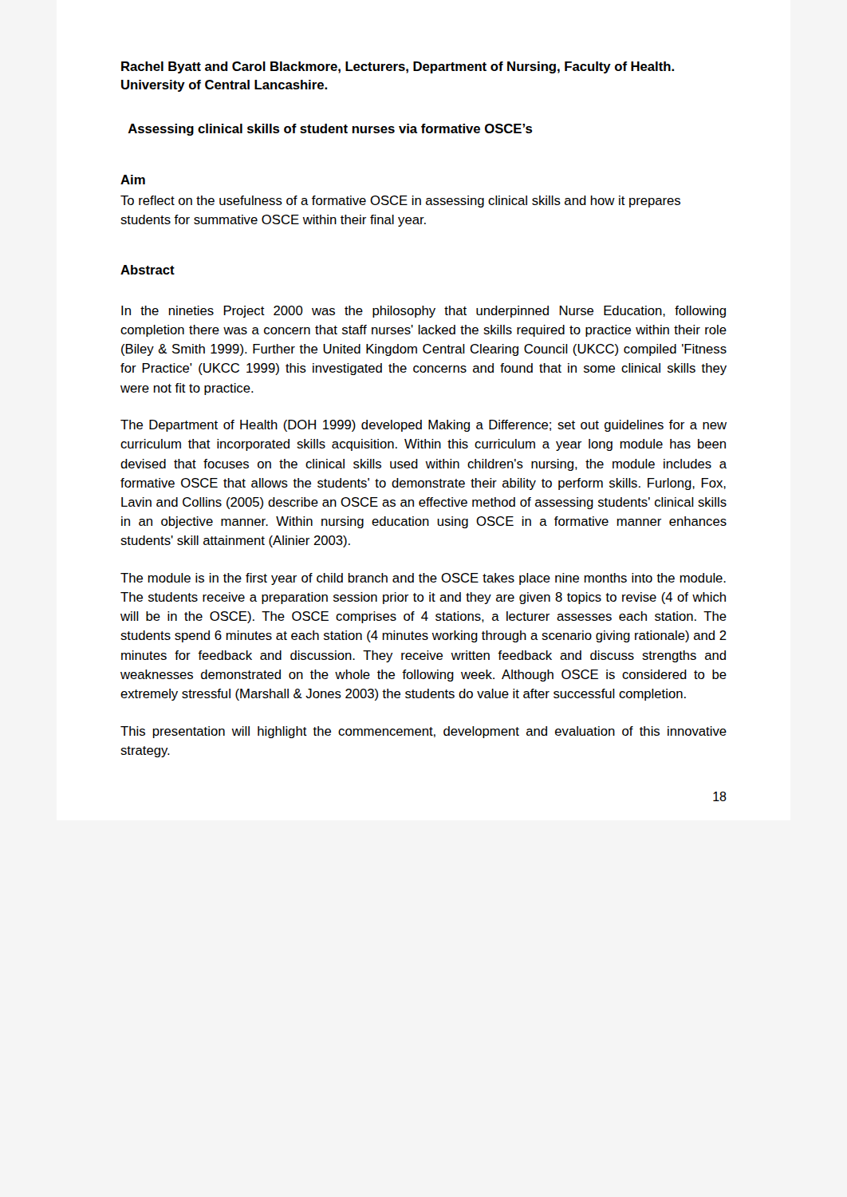Rachel Byatt and Carol Blackmore, Lecturers, Department of Nursing, Faculty of Health. University of Central Lancashire.
Assessing clinical skills of student nurses via formative OSCE’s
Aim
To reflect on the usefulness of a formative OSCE in assessing clinical skills and how it prepares students for summative OSCE within their final year.
Abstract
In the nineties Project 2000 was the philosophy that underpinned Nurse Education, following completion there was a concern that staff nurses' lacked the skills required to practice within their role (Biley & Smith 1999). Further the United Kingdom Central Clearing Council (UKCC) compiled 'Fitness for Practice' (UKCC 1999) this investigated the concerns and found that in some clinical skills they were not fit to practice.
The Department of Health (DOH 1999) developed Making a Difference; set out guidelines for a new curriculum that incorporated skills acquisition. Within this curriculum a year long module has been devised that focuses on the clinical skills used within children's nursing, the module includes a formative OSCE that allows the students' to demonstrate their ability to perform skills. Furlong, Fox, Lavin and Collins (2005) describe an OSCE as an effective method of assessing students' clinical skills in an objective manner. Within nursing education using OSCE in a formative manner enhances students' skill attainment (Alinier 2003).
The module is in the first year of child branch and the OSCE takes place nine months into the module. The students receive a preparation session prior to it and they are given 8 topics to revise (4 of which will be in the OSCE). The OSCE comprises of 4 stations, a lecturer assesses each station. The students spend 6 minutes at each station (4 minutes working through a scenario giving rationale) and 2 minutes for feedback and discussion. They receive written feedback and discuss strengths and weaknesses demonstrated on the whole the following week. Although OSCE is considered to be extremely stressful (Marshall & Jones 2003) the students do value it after successful completion.
This presentation will highlight the commencement, development and evaluation of this innovative strategy.
18